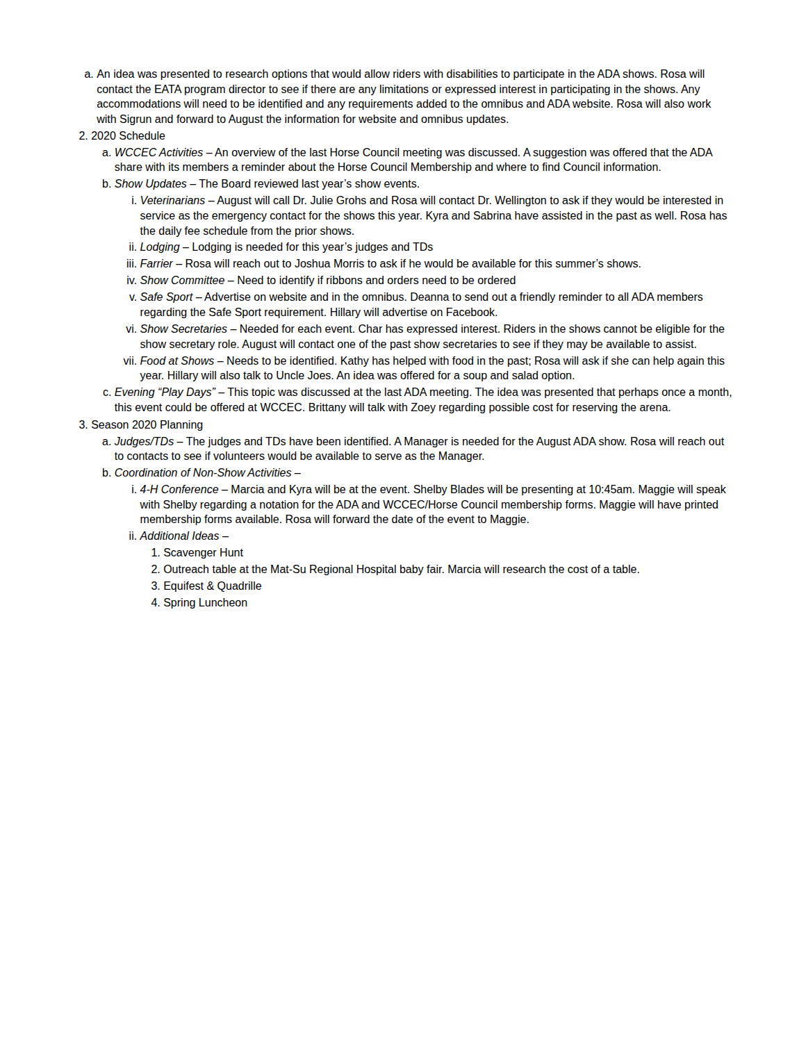An idea was presented to research options that would allow riders with disabilities to participate in the ADA shows. Rosa will contact the EATA program director to see if there are any limitations or expressed interest in participating in the shows. Any accommodations will need to be identified and any requirements added to the omnibus and ADA website. Rosa will also work with Sigrun and forward to August the information for website and omnibus updates.
2020 Schedule
WCCEC Activities – An overview of the last Horse Council meeting was discussed. A suggestion was offered that the ADA share with its members a reminder about the Horse Council Membership and where to find Council information.
Show Updates – The Board reviewed last year’s show events.
Veterinarians – August will call Dr. Julie Grohs and Rosa will contact Dr. Wellington to ask if they would be interested in service as the emergency contact for the shows this year. Kyra and Sabrina have assisted in the past as well. Rosa has the daily fee schedule from the prior shows.
Lodging – Lodging is needed for this year’s judges and TDs
Farrier – Rosa will reach out to Joshua Morris to ask if he would be available for this summer’s shows.
Show Committee – Need to identify if ribbons and orders need to be ordered
Safe Sport – Advertise on website and in the omnibus. Deanna to send out a friendly reminder to all ADA members regarding the Safe Sport requirement. Hillary will advertise on Facebook.
Show Secretaries – Needed for each event. Char has expressed interest. Riders in the shows cannot be eligible for the show secretary role. August will contact one of the past show secretaries to see if they may be available to assist.
Food at Shows – Needs to be identified. Kathy has helped with food in the past; Rosa will ask if she can help again this year. Hillary will also talk to Uncle Joes. An idea was offered for a soup and salad option.
Evening “Play Days” – This topic was discussed at the last ADA meeting. The idea was presented that perhaps once a month, this event could be offered at WCCEC. Brittany will talk with Zoey regarding possible cost for reserving the arena.
Season 2020 Planning
Judges/TDs – The judges and TDs have been identified. A Manager is needed for the August ADA show. Rosa will reach out to contacts to see if volunteers would be available to serve as the Manager.
Coordination of Non-Show Activities –
4-H Conference – Marcia and Kyra will be at the event. Shelby Blades will be presenting at 10:45am. Maggie will speak with Shelby regarding a notation for the ADA and WCCEC/Horse Council membership forms. Maggie will have printed membership forms available. Rosa will forward the date of the event to Maggie.
Additional Ideas –
Scavenger Hunt
Outreach table at the Mat-Su Regional Hospital baby fair. Marcia will research the cost of a table.
Equifest & Quadrille
Spring Luncheon